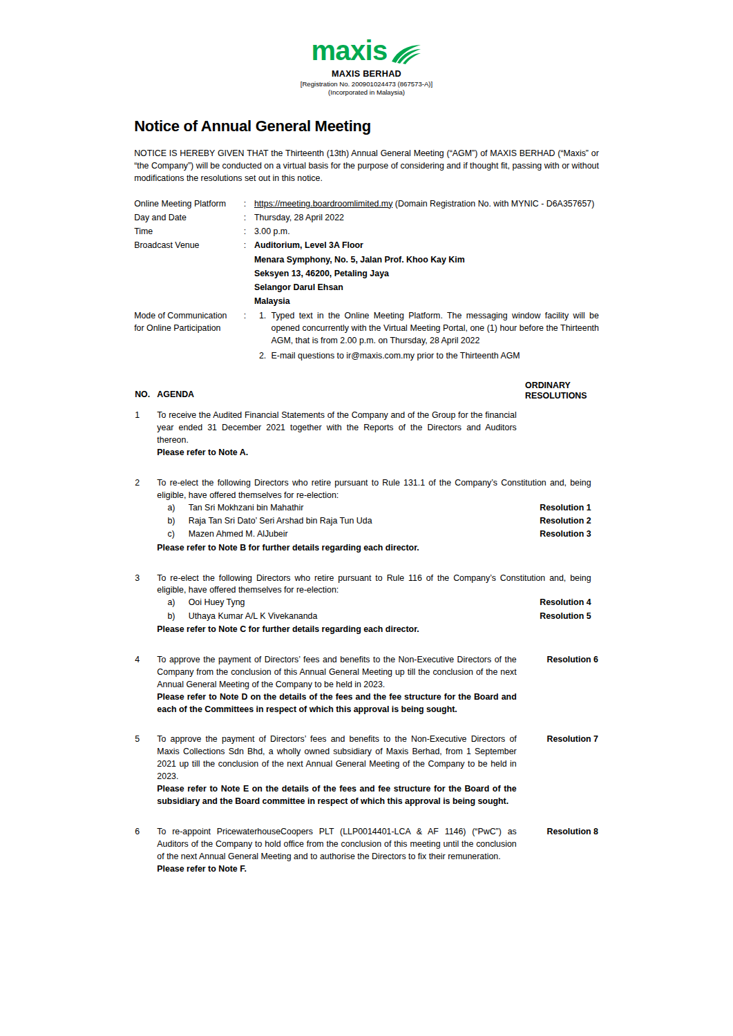maxis
MAXIS BERHAD
[Registration No. 200901024473 (867573-A)]
(Incorporated in Malaysia)
Notice of Annual General Meeting
NOTICE IS HEREBY GIVEN THAT the Thirteenth (13th) Annual General Meeting (“AGM”) of MAXIS BERHAD (“Maxis” or “the Company”) will be conducted on a virtual basis for the purpose of considering and if thought fit, passing with or without modifications the resolutions set out in this notice.
| Online Meeting Platform | : | https://meeting.boardroomlimited.my (Domain Registration No. with MYNIC - D6A357657) |
| Day and Date | : | Thursday, 28 April 2022 |
| Time | : | 3.00 p.m. |
| Broadcast Venue | : | Auditorium, Level 3A Floor |
| | | Menara Symphony, No. 5, Jalan Prof. Khoo Kay Kim |
| | | Seksyen 13, 46200, Petaling Jaya |
| | | Selangor Darul Ehsan |
| | | Malaysia |
| Mode of Communication for Online Participation | : | Typed text in the Online Meeting Platform. The messaging window facility will be opened concurrently with the Virtual Meeting Portal, one (1) hour before the Thirteenth AGM, that is from 2.00 p.m. on Thursday, 28 April 2022 E-mail questions to ir@maxis.com.my prior to the Thirteenth AGM |
| NO. | AGENDA | ORDINARY RESOLUTIONS |
| --- | --- | --- |
| 1 | To receive the Audited Financial Statements of the Company and of the Group for the financial year ended 31 December 2021 together with the Reports of the Directors and Auditors thereon. Please refer to Note A. | |
| 2 | To re-elect the following Directors who retire pursuant to Rule 131.1 of the Company’s Constitution and, being eligible, have offered themselves for re-election: / a) / Tan Sri Mokhzani bin Mahathir / Resolution 1 / / b) / Raja Tan Sri Dato’ Seri Arshad bin Raja Tun Uda / Resolution 2 / / c) / Mazen Ahmed M. AlJubeir / Resolution 3 / Please refer to Note B for further details regarding each director. |
| 3 | To re-elect the following Directors who retire pursuant to Rule 116 of the Company’s Constitution and, being eligible, have offered themselves for re-election: / a) / Ooi Huey Tyng / Resolution 4 / / b) / Uthaya Kumar A/L K Vivekananda / Resolution 5 / Please refer to Note C for further details regarding each director. |
| 4 | To approve the payment of Directors’ fees and benefits to the Non-Executive Directors of the Company from the conclusion of this Annual General Meeting up till the conclusion of the next Annual General Meeting of the Company to be held in 2023. Please refer to Note D on the details of the fees and the fee structure for the Board and each of the Committees in respect of which this approval is being sought. | Resolution 6 |
| 5 | To approve the payment of Directors’ fees and benefits to the Non-Executive Directors of Maxis Collections Sdn Bhd, a wholly owned subsidiary of Maxis Berhad, from 1 September 2021 up till the conclusion of the next Annual General Meeting of the Company to be held in 2023. Please refer to Note E on the details of the fees and fee structure for the Board of the subsidiary and the Board committee in respect of which this approval is being sought. | Resolution 7 |
| 6 | To re-appoint PricewaterhouseCoopers PLT (LLP0014401-LCA & AF 1146) (“PwC”) as Auditors of the Company to hold office from the conclusion of this meeting until the conclusion of the next Annual General Meeting and to authorise the Directors to fix their remuneration. Please refer to Note F. | Resolution 8 |